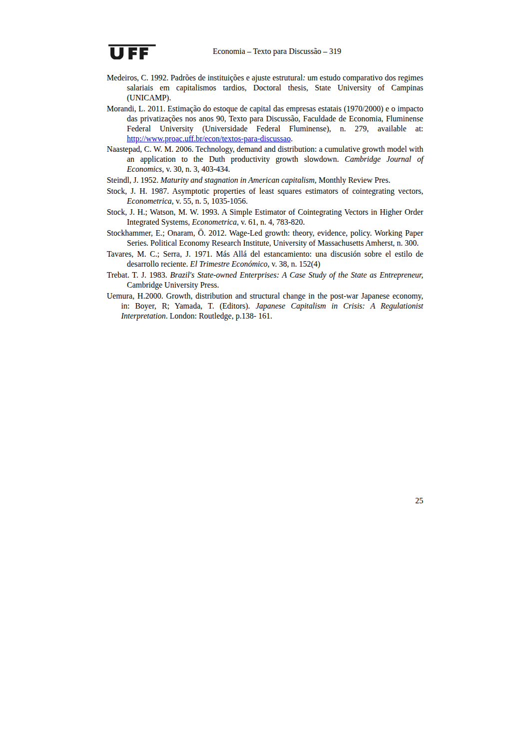Economia – Texto para Discussão – 319
Medeiros, C. 1992. Padrões de instituições e ajuste estrutural: um estudo comparativo dos regimes salariais em capitalismos tardios, Doctoral thesis, State University of Campinas (UNICAMP).
Morandi, L. 2011. Estimação do estoque de capital das empresas estatais (1970/2000) e o impacto das privatizações nos anos 90, Texto para Discussão, Faculdade de Economia, Fluminense Federal University (Universidade Federal Fluminense), n. 279, available at: http://www.proac.uff.br/econ/textos-para-discussao.
Naastepad, C. W. M. 2006. Technology, demand and distribution: a cumulative growth model with an application to the Duth productivity growth slowdown. Cambridge Journal of Economics, v. 30, n. 3, 403-434.
Steindl, J. 1952. Maturity and stagnation in American capitalism, Monthly Review Pres.
Stock, J. H. 1987. Asymptotic properties of least squares estimators of cointegrating vectors, Econometrica, v. 55, n. 5, 1035-1056.
Stock, J. H.; Watson, M. W. 1993. A Simple Estimator of Cointegrating Vectors in Higher Order Integrated Systems, Econometrica, v. 61, n. 4, 783-820.
Stockhammer, E.; Onaram, Ö. 2012. Wage-Led growth: theory, evidence, policy. Working Paper Series. Political Economy Research Institute, University of Massachusetts Amherst, n. 300.
Tavares, M. C.; Serra, J. 1971. Más Allá del estancamiento: una discusión sobre el estilo de desarrollo reciente. El Trimestre Económico, v. 38, n. 152(4)
Trebat. T. J. 1983. Brazil's State-owned Enterprises: A Case Study of the State as Entrepreneur, Cambridge University Press.
Uemura, H.2000. Growth, distribution and structural change in the post-war Japanese economy, in: Boyer, R; Yamada, T. (Editors). Japanese Capitalism in Crisis: A Regulationist Interpretation. London: Routledge, p.138- 161.
25